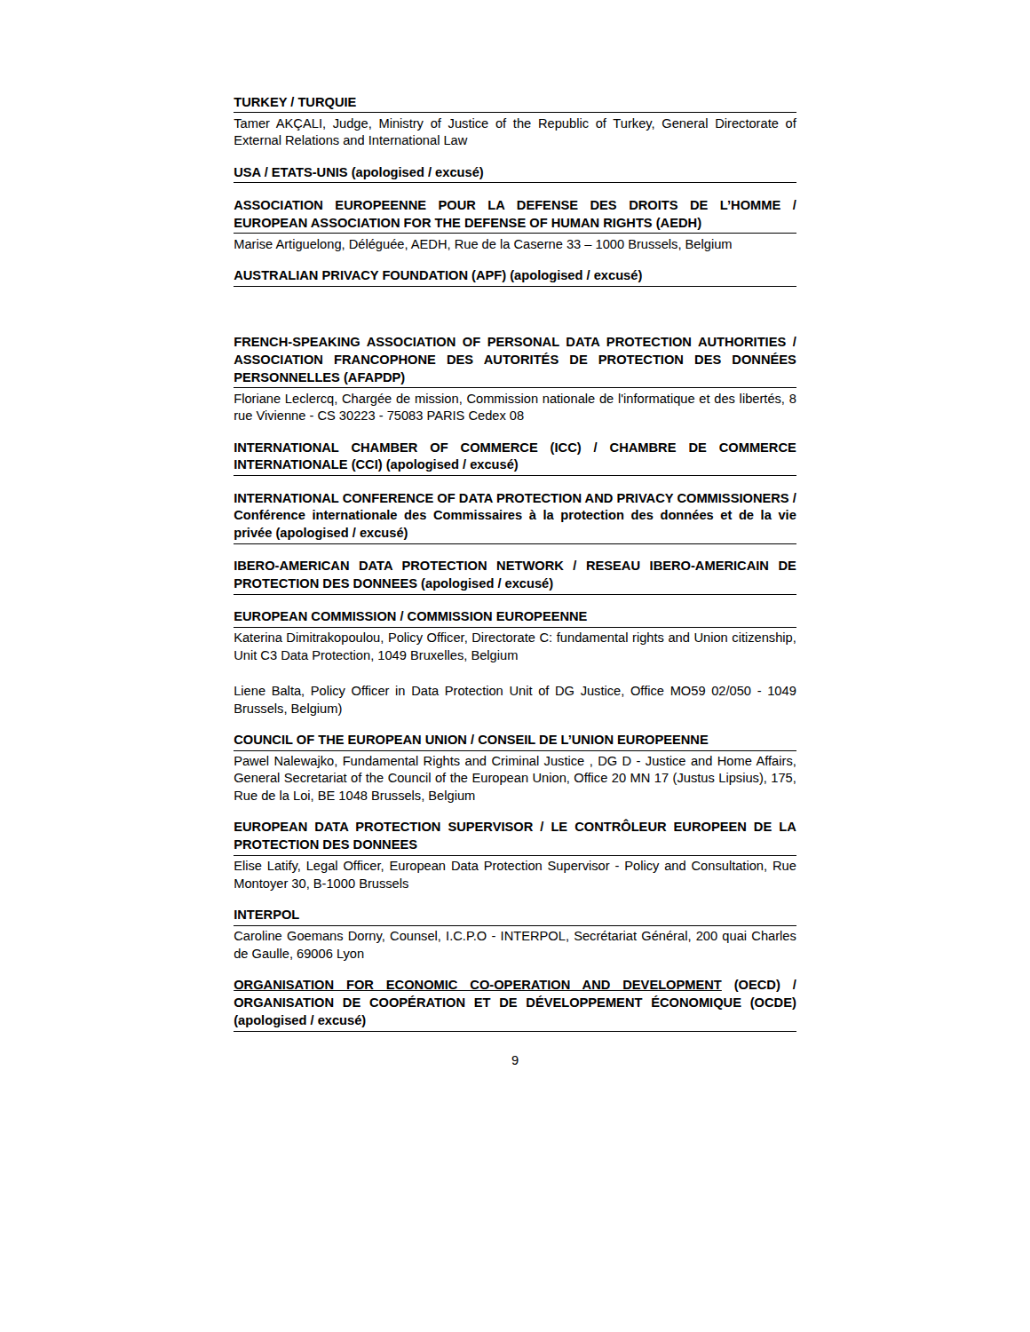TURKEY / TURQUIE
Tamer AKÇALI, Judge, Ministry of Justice of the Republic of Turkey, General Directorate of External Relations and International Law
USA / ETATS-UNIS (apologised / excusé)
ASSOCIATION EUROPEENNE POUR LA DEFENSE DES DROITS DE L’HOMME / EUROPEAN ASSOCIATION FOR THE DEFENSE OF HUMAN RIGHTS (AEDH)
Marise Artiguelong, Déléguée, AEDH, Rue de la Caserne 33 – 1000 Brussels, Belgium
AUSTRALIAN PRIVACY FOUNDATION (APF) (apologised / excusé)
FRENCH-SPEAKING ASSOCIATION OF PERSONAL DATA PROTECTION AUTHORITIES / ASSOCIATION FRANCOPHONE DES AUTORITÉS DE PROTECTION DES DONNÉES PERSONNELLES (AFAPDP)
Floriane Leclercq, Chargée de mission, Commission nationale de l'informatique et des libertés, 8 rue Vivienne - CS 30223 - 75083 PARIS Cedex 08
INTERNATIONAL CHAMBER OF COMMERCE (ICC) / CHAMBRE DE COMMERCE INTERNATIONALE (CCI) (apologised / excusé)
INTERNATIONAL CONFERENCE OF DATA PROTECTION AND PRIVACY COMMISSIONERS / Conférence internationale des Commissaires à la protection des données et de la vie privée (apologised / excusé)
IBERO-AMERICAN DATA PROTECTION NETWORK / RESEAU IBERO-AMERICAIN DE PROTECTION DES DONNEES (apologised / excusé)
EUROPEAN COMMISSION / COMMISSION EUROPEENNE
Katerina Dimitrakopoulou, Policy Officer, Directorate C: fundamental rights and Union citizenship, Unit C3 Data Protection, 1049 Bruxelles, Belgium
Liene Balta, Policy Officer in Data Protection Unit of DG Justice, Office MO59 02/050 - 1049 Brussels, Belgium)
COUNCIL OF THE EUROPEAN UNION / CONSEIL DE L’UNION EUROPEENNE
Pawel Nalewajko, Fundamental Rights and Criminal Justice , DG D - Justice and Home Affairs, General Secretariat of the Council of the European Union, Office 20 MN 17 (Justus Lipsius), 175, Rue de la Loi, BE 1048 Brussels, Belgium
EUROPEAN DATA PROTECTION SUPERVISOR / LE CONTRÔLEUR EUROPEEN DE LA PROTECTION DES DONNEES
Elise Latify, Legal Officer, European Data Protection Supervisor - Policy and Consultation, Rue Montoyer 30, B-1000 Brussels
INTERPOL
Caroline Goemans Dorny, Counsel, I.C.P.O - INTERPOL, Secrétariat Général, 200 quai Charles de Gaulle, 69006 Lyon
ORGANISATION FOR ECONOMIC CO-OPERATION AND DEVELOPMENT (OECD) / ORGANISATION DE COOPÉRATION ET DE DÉVELOPPEMENT ÉCONOMIQUE (OCDE) (apologised / excusé)
9